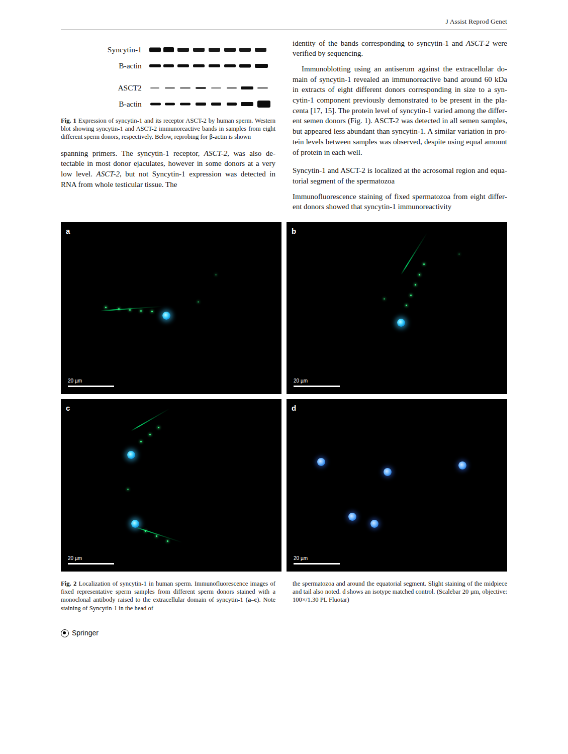J Assist Reprod Genet
| Syncytin-1 | |
| B-actin | |
| ASCT2 | |
| B-actin | |
Fig. 1 Expression of syncytin-1 and its receptor ASCT-2 by human sperm. Western blot showing syncytin-1 and ASCT-2 immunoreactive bands in samples from eight different sperm donors, respectively. Below, reprobing for β-actin is shown
spanning primers. The syncytin-1 receptor, ASCT-2, was also detectable in most donor ejaculates, however in some donors at a very low level. ASCT-2, but not Syncytin-1 expression was detected in RNA from whole testicular tissue. The
identity of the bands corresponding to syncytin-1 and ASCT-2 were verified by sequencing.
Immunoblotting using an antiserum against the extracellular domain of syncytin-1 revealed an immunoreactive band around 60 kDa in extracts of eight different donors corresponding in size to a syncytin-1 component previously demonstrated to be present in the placenta [17, 15]. The protein level of syncytin-1 varied among the different semen donors (Fig. 1). ASCT-2 was detected in all semen samples, but appeared less abundant than syncytin-1. A similar variation in protein levels between samples was observed, despite using equal amount of protein in each well.
Syncytin-1 and ASCT-2 is localized at the acrosomal region and equatorial segment of the spermatozoa
Immunofluorescence staining of fixed spermatozoa from eight different donors showed that syncytin-1 immunoreactivity
a
20 µm
b
20 µm
c
20 µm
d
20 µm
Fig. 2 Localization of syncytin-1 in human sperm. Immunofluorescence images of fixed representative sperm samples from different sperm donors stained with a monoclonal antibody raised to the extracellular domain of syncytin-1 (a–c). Note staining of Syncytin-1 in the head of
the spermatozoa and around the equatorial segment. Slight staining of the midpiece and tail also noted. d shows an isotype matched control. (Scalebar 20 µm, objective: 100×/1.30 PL Fluotar)
Springer